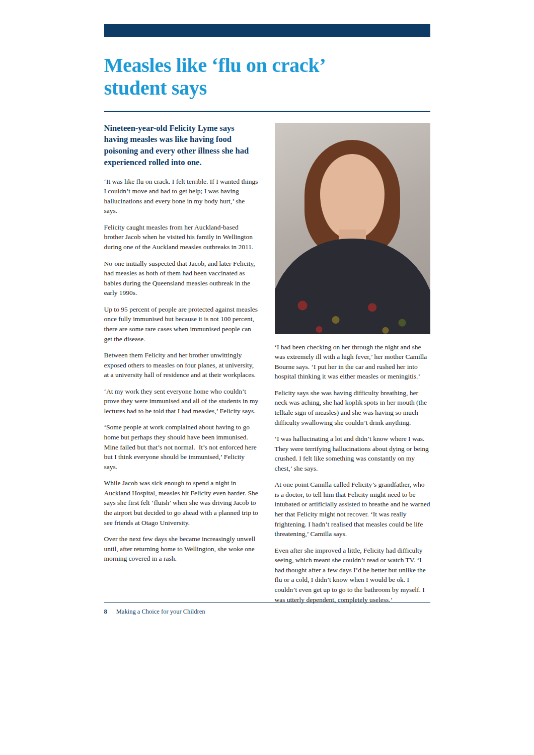Measles like ‘flu on crack’
student says
Nineteen-year-old Felicity Lyme says having measles was like having food poisoning and every other illness she had experienced rolled into one.
‘It was like flu on crack. I felt terrible. If I wanted things I couldn’t move and had to get help; I was having hallucinations and every bone in my body hurt,’ she says.
Felicity caught measles from her Auckland-based brother Jacob when he visited his family in Wellington during one of the Auckland measles outbreaks in 2011.
No-one initially suspected that Jacob, and later Felicity, had measles as both of them had been vaccinated as babies during the Queensland measles outbreak in the early 1990s.
Up to 95 percent of people are protected against measles once fully immunised but because it is not 100 percent, there are some rare cases when immunised people can get the disease.
Between them Felicity and her brother unwittingly exposed others to measles on four planes, at university, at a university hall of residence and at their workplaces.
‘At my work they sent everyone home who couldn’t prove they were immunised and all of the students in my lectures had to be told that I had measles,’ Felicity says.
‘Some people at work complained about having to go home but perhaps they should have been immunised. Mine failed but that’s not normal. It’s not enforced here but I think everyone should be immunised,’ Felicity says.
While Jacob was sick enough to spend a night in Auckland Hospital, measles hit Felicity even harder. She says she first felt ‘fluish’ when she was driving Jacob to the airport but decided to go ahead with a planned trip to see friends at Otago University.
Over the next few days she became increasingly unwell until, after returning home to Wellington, she woke one morning covered in a rash.
‘I had been checking on her through the night and she was extremely ill with a high fever,’ her mother Camilla Bourne says. ‘I put her in the car and rushed her into hospital thinking it was either measles or meningitis.’
Felicity says she was having difficulty breathing, her neck was aching, she had koplik spots in her mouth (the telltale sign of measles) and she was having so much difficulty swallowing she couldn’t drink anything.
‘I was hallucinating a lot and didn’t know where I was. They were terrifying hallucinations about dying or being crushed. I felt like something was constantly on my chest,’ she says.
At one point Camilla called Felicity’s grandfather, who is a doctor, to tell him that Felicity might need to be intubated or artificially assisted to breathe and he warned her that Felicity might not recover. ‘It was really frightening. I hadn’t realised that measles could be life threatening,’ Camilla says.
Even after she improved a little, Felicity had difficulty seeing, which meant she couldn’t read or watch TV. ‘I had thought after a few days I’d be better but unlike the flu or a cold, I didn’t know when I would be ok. I couldn’t even get up to go to the bathroom by myself. I was utterly dependent, completely useless.’
8 Making a Choice for your Children